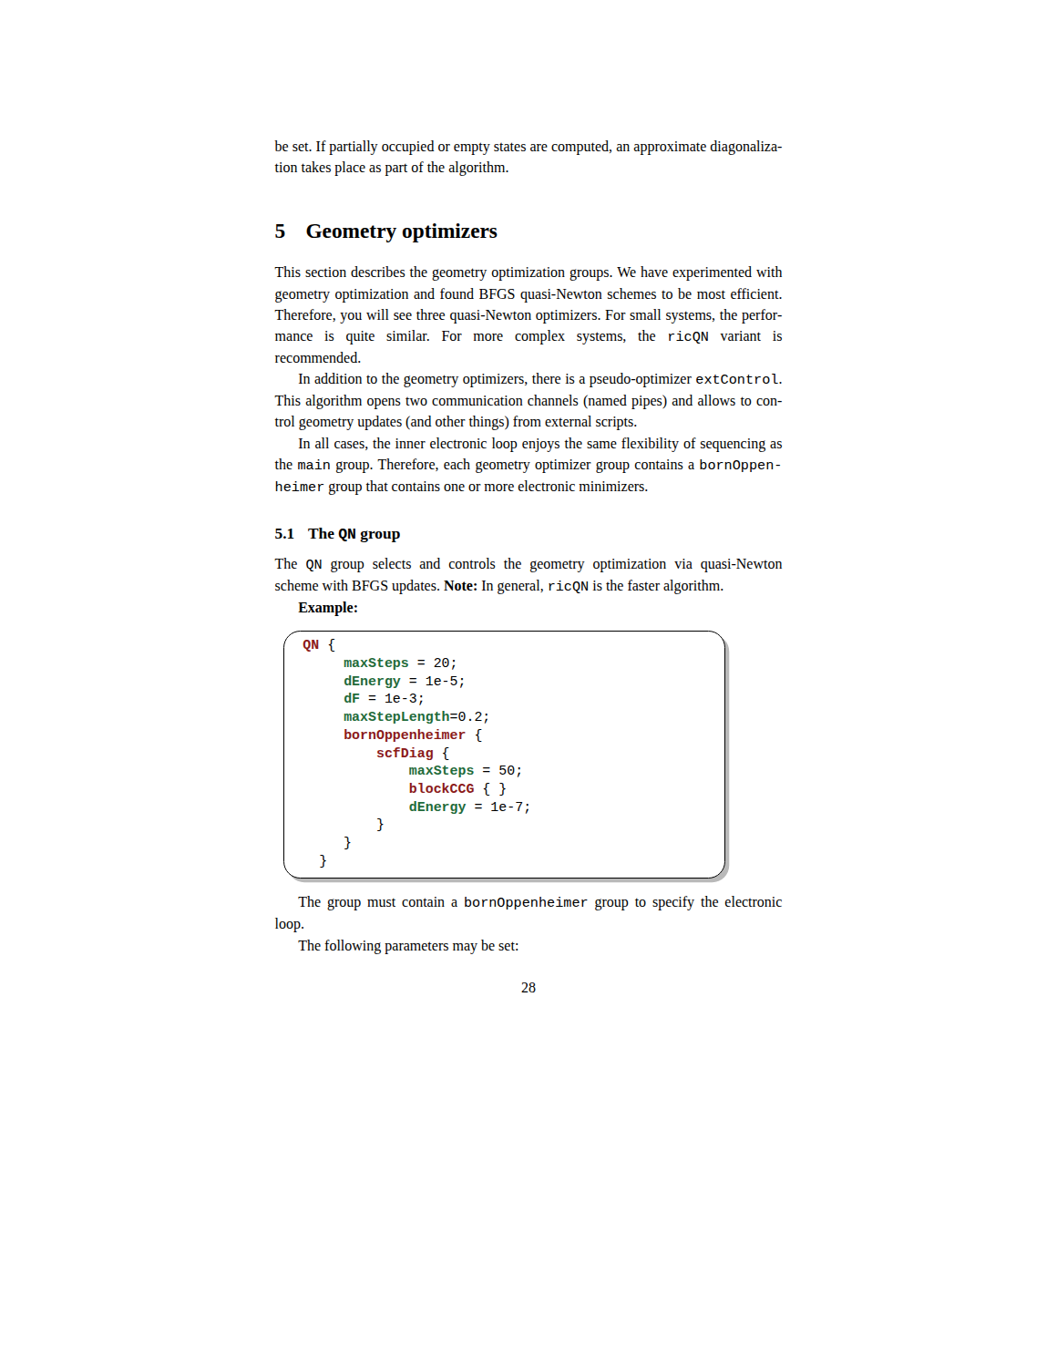be set. If partially occupied or empty states are computed, an approximate diagonalization takes place as part of the algorithm.
5 Geometry optimizers
This section describes the geometry optimization groups. We have experimented with geometry optimization and found BFGS quasi-Newton schemes to be most efficient. Therefore, you will see three quasi-Newton optimizers. For small systems, the performance is quite similar. For more complex systems, the ricQN variant is recommended.
In addition to the geometry optimizers, there is a pseudo-optimizer extControl. This algorithm opens two communication channels (named pipes) and allows to control geometry updates (and other things) from external scripts.
In all cases, the inner electronic loop enjoys the same flexibility of sequencing as the main group. Therefore, each geometry optimizer group contains a bornOppenheimer group that contains one or more electronic minimizers.
5.1 The QN group
The QN group selects and controls the geometry optimization via quasi-Newton scheme with BFGS updates. Note: In general, ricQN is the faster algorithm.
Example:
QN {
     maxSteps = 20;
     dEnergy = 1e-5;
     dF = 1e-3;
     maxStepLength=0.2;
     bornOppenheimer {
         scfDiag {
             maxSteps = 50;
             blockCCG { }
             dEnergy = 1e-7;
         }
     }
  }
The group must contain a bornOppenheimer group to specify the electronic loop.
The following parameters may be set:
28